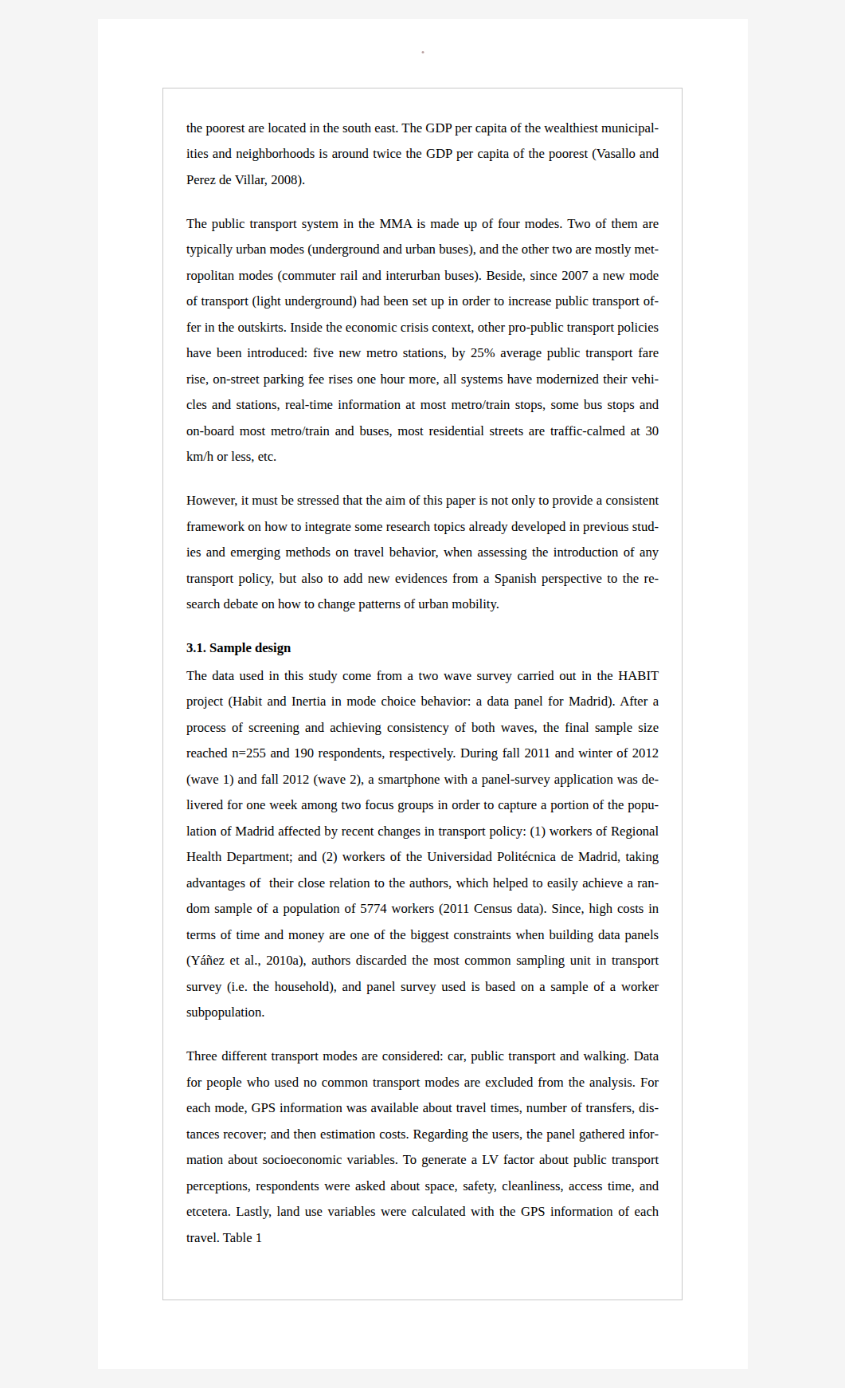the poorest are located in the south east. The GDP per capita of the wealthiest municipalities and neighborhoods is around twice the GDP per capita of the poorest (Vasallo and Perez de Villar, 2008).
The public transport system in the MMA is made up of four modes. Two of them are typically urban modes (underground and urban buses), and the other two are mostly metropolitan modes (commuter rail and interurban buses). Beside, since 2007 a new mode of transport (light underground) had been set up in order to increase public transport offer in the outskirts. Inside the economic crisis context, other pro-public transport policies have been introduced: five new metro stations, by 25% average public transport fare rise, on-street parking fee rises one hour more, all systems have modernized their vehicles and stations, real-time information at most metro/train stops, some bus stops and on-board most metro/train and buses, most residential streets are traffic-calmed at 30 km/h or less, etc.
However, it must be stressed that the aim of this paper is not only to provide a consistent framework on how to integrate some research topics already developed in previous studies and emerging methods on travel behavior, when assessing the introduction of any transport policy, but also to add new evidences from a Spanish perspective to the research debate on how to change patterns of urban mobility.
3.1. Sample design
The data used in this study come from a two wave survey carried out in the HABIT project (Habit and Inertia in mode choice behavior: a data panel for Madrid). After a process of screening and achieving consistency of both waves, the final sample size reached n=255 and 190 respondents, respectively. During fall 2011 and winter of 2012 (wave 1) and fall 2012 (wave 2), a smartphone with a panel-survey application was delivered for one week among two focus groups in order to capture a portion of the population of Madrid affected by recent changes in transport policy: (1) workers of Regional Health Department; and (2) workers of the Universidad Politécnica de Madrid, taking advantages of their close relation to the authors, which helped to easily achieve a random sample of a population of 5774 workers (2011 Census data). Since, high costs in terms of time and money are one of the biggest constraints when building data panels (Yáñez et al., 2010a), authors discarded the most common sampling unit in transport survey (i.e. the household), and panel survey used is based on a sample of a worker subpopulation.
Three different transport modes are considered: car, public transport and walking. Data for people who used no common transport modes are excluded from the analysis. For each mode, GPS information was available about travel times, number of transfers, distances recover; and then estimation costs. Regarding the users, the panel gathered information about socioeconomic variables. To generate a LV factor about public transport perceptions, respondents were asked about space, safety, cleanliness, access time, and etcetera. Lastly, land use variables were calculated with the GPS information of each travel. Table 1